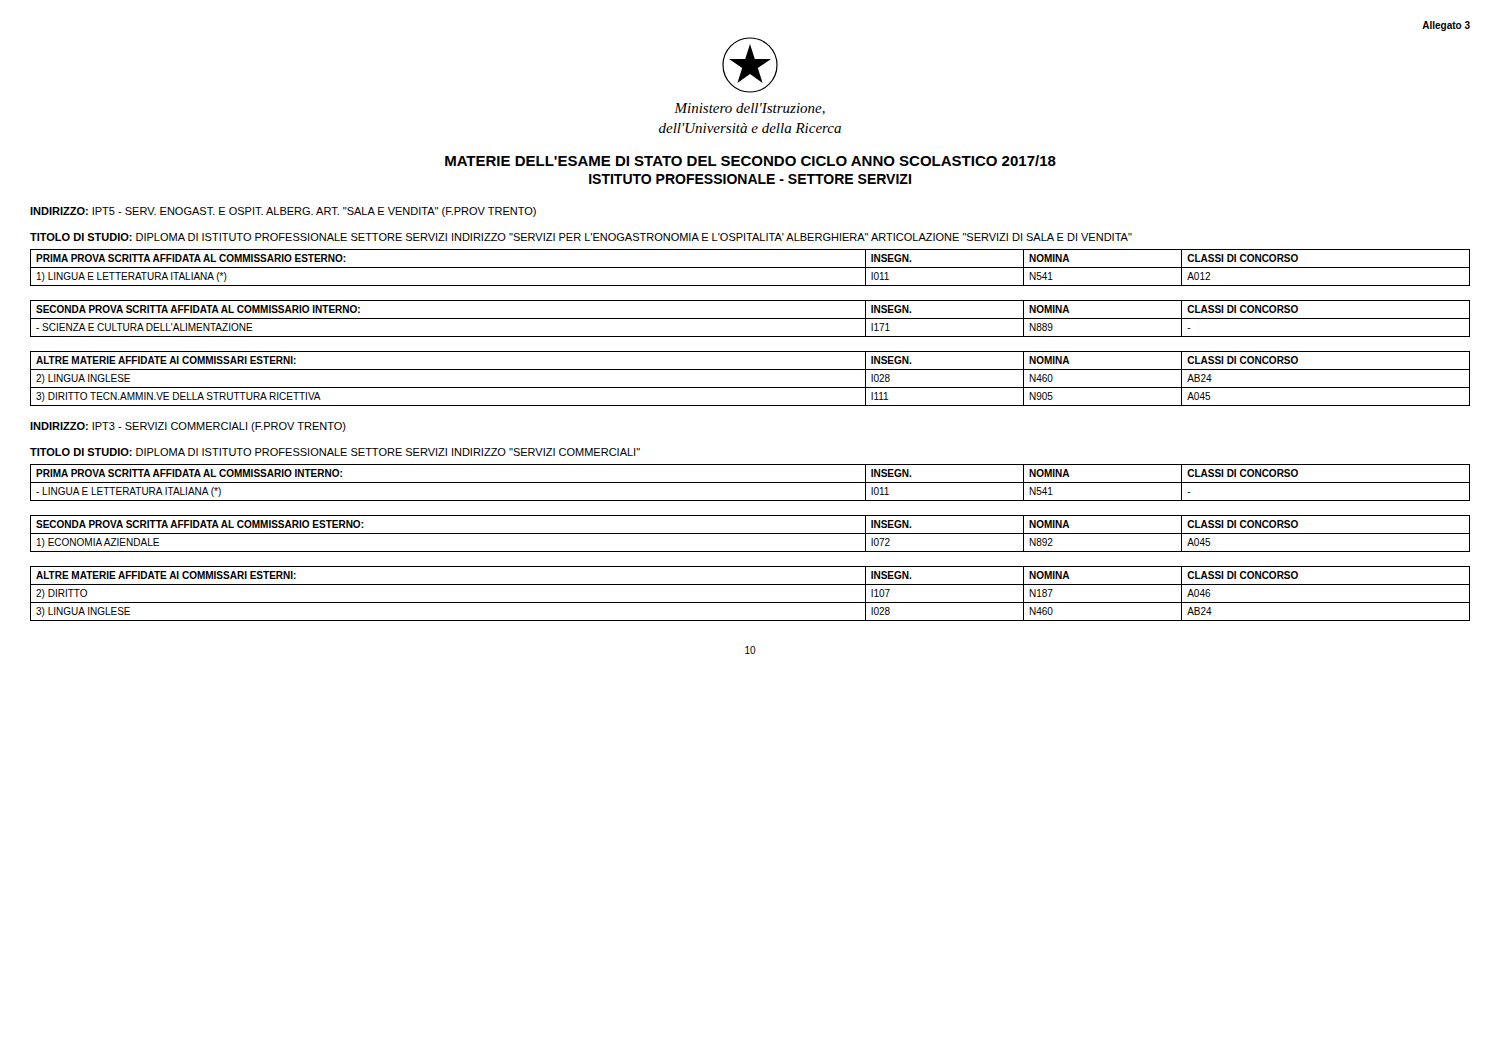Allegato 3
Ministero dell'Istruzione,
dell'Università e della Ricerca
MATERIE DELL'ESAME DI STATO DEL SECONDO CICLO ANNO SCOLASTICO 2017/18
ISTITUTO PROFESSIONALE - SETTORE SERVIZI
INDIRIZZO: IPT5 - SERV. ENOGAST. E OSPIT. ALBERG. ART. "SALA E VENDITA" (F.PROV TRENTO)
TITOLO DI STUDIO: DIPLOMA DI ISTITUTO PROFESSIONALE SETTORE SERVIZI INDIRIZZO "SERVIZI PER L'ENOGASTRONOMIA E L'OSPITALITA' ALBERGHIERA" ARTICOLAZIONE "SERVIZI DI SALA E DI VENDITA"
| PRIMA PROVA SCRITTA AFFIDATA AL COMMISSARIO ESTERNO: | INSEGN. | NOMINA | CLASSI DI CONCORSO |
| --- | --- | --- | --- |
| 1) LINGUA E LETTERATURA ITALIANA (*) | I011 | N541 | A012 |
| SECONDA PROVA SCRITTA AFFIDATA AL COMMISSARIO INTERNO: | INSEGN. | NOMINA | CLASSI DI CONCORSO |
| --- | --- | --- | --- |
| - SCIENZA E CULTURA DELL'ALIMENTAZIONE | I171 | N889 | - |
| ALTRE MATERIE AFFIDATE AI COMMISSARI ESTERNI: | INSEGN. | NOMINA | CLASSI DI CONCORSO |
| --- | --- | --- | --- |
| 2) LINGUA INGLESE | I028 | N460 | AB24 |
| 3) DIRITTO TECN.AMMIN.VE DELLA STRUTTURA RICETTIVA | I111 | N905 | A045 |
INDIRIZZO: IPT3 - SERVIZI COMMERCIALI (F.PROV TRENTO)
TITOLO DI STUDIO: DIPLOMA DI ISTITUTO PROFESSIONALE SETTORE SERVIZI INDIRIZZO "SERVIZI COMMERCIALI"
| PRIMA PROVA SCRITTA AFFIDATA AL COMMISSARIO INTERNO: | INSEGN. | NOMINA | CLASSI DI CONCORSO |
| --- | --- | --- | --- |
| - LINGUA E LETTERATURA ITALIANA (*) | I011 | N541 | - |
| SECONDA PROVA SCRITTA AFFIDATA AL COMMISSARIO ESTERNO: | INSEGN. | NOMINA | CLASSI DI CONCORSO |
| --- | --- | --- | --- |
| 1) ECONOMIA AZIENDALE | I072 | N892 | A045 |
| ALTRE MATERIE AFFIDATE AI COMMISSARI ESTERNI: | INSEGN. | NOMINA | CLASSI DI CONCORSO |
| --- | --- | --- | --- |
| 2) DIRITTO | I107 | N187 | A046 |
| 3) LINGUA INGLESE | I028 | N460 | AB24 |
10